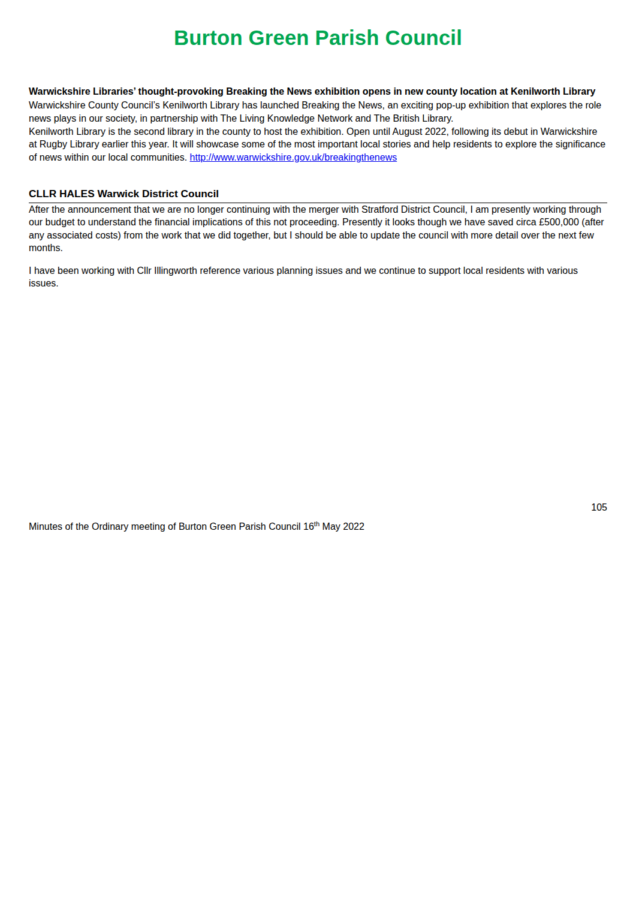Burton Green Parish Council
Warwickshire Libraries’ thought-provoking Breaking the News exhibition opens in new county location at Kenilworth Library
Warwickshire County Council’s Kenilworth Library has launched Breaking the News, an exciting pop-up exhibition that explores the role news plays in our society, in partnership with The Living Knowledge Network and The British Library.
Kenilworth Library is the second library in the county to host the exhibition. Open until August 2022, following its debut in Warwickshire at Rugby Library earlier this year. It will showcase some of the most important local stories and help residents to explore the significance of news within our local communities. http://www.warwickshire.gov.uk/breakingthenews
CLLR HALES Warwick District Council
After the announcement that we are no longer continuing with the merger with Stratford District Council, I am presently working through our budget to understand the financial implications of this not proceeding. Presently it looks though we have saved circa £500,000 (after any associated costs) from the work that we did together, but I should be able to update the council with more detail over the next few months.
I have been working with Cllr Illingworth reference various planning issues and we continue to support local residents with various issues.
105
Minutes of the Ordinary meeting of Burton Green Parish Council 16th May 2022